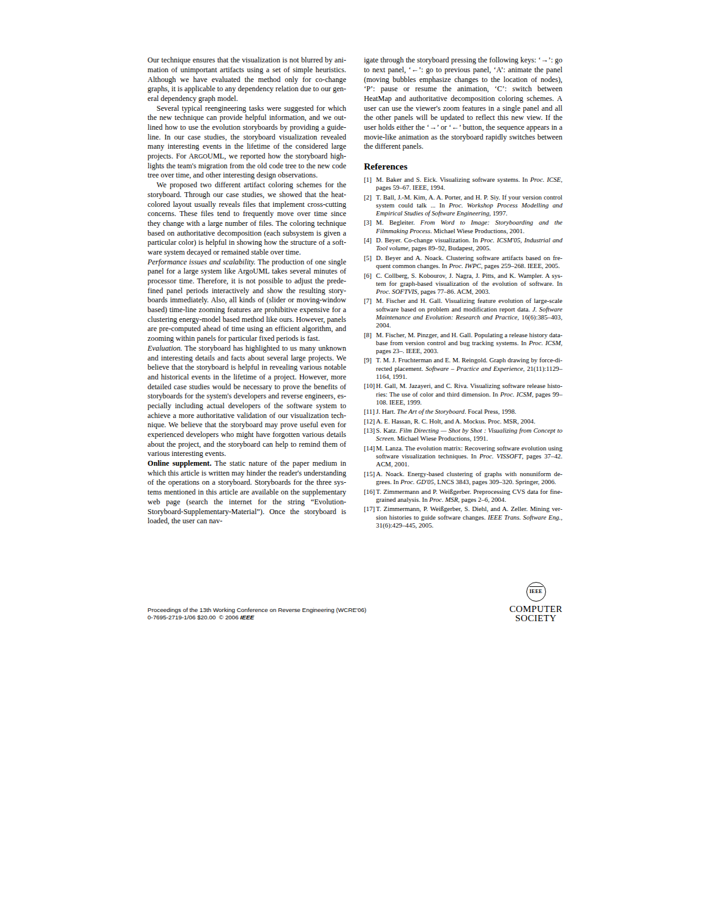Our technique ensures that the visualization is not blurred by animation of unimportant artifacts using a set of simple heuristics. Although we have evaluated the method only for co-change graphs, it is applicable to any dependency relation due to our general dependency graph model.
Several typical reengineering tasks were suggested for which the new technique can provide helpful information, and we outlined how to use the evolution storyboards by providing a guideline. In our case studies, the storyboard visualization revealed many interesting events in the lifetime of the considered large projects. For ARGOUML, we reported how the storyboard highlights the team's migration from the old code tree to the new code tree over time, and other interesting design observations.
We proposed two different artifact coloring schemes for the storyboard. Through our case studies, we showed that the heat-colored layout usually reveals files that implement cross-cutting concerns. These files tend to frequently move over time since they change with a large number of files. The coloring technique based on authoritative decomposition (each subsystem is given a particular color) is helpful in showing how the structure of a software system decayed or remained stable over time.
Performance issues and scalability. The production of one single panel for a large system like ArgoUML takes several minutes of processor time. Therefore, it is not possible to adjust the predefined panel periods interactively and show the resulting storyboards immediately. Also, all kinds of (slider or moving-window based) time-line zooming features are prohibitive expensive for a clustering energy-model based method like ours. However, panels are pre-computed ahead of time using an efficient algorithm, and zooming within panels for particular fixed periods is fast.
Evaluation. The storyboard has highlighted to us many unknown and interesting details and facts about several large projects. We believe that the storyboard is helpful in revealing various notable and historical events in the lifetime of a project. However, more detailed case studies would be necessary to prove the benefits of storyboards for the system's developers and reverse engineers, especially including actual developers of the software system to achieve a more authoritative validation of our visualization technique. We believe that the storyboard may prove useful even for experienced developers who might have forgotten various details about the project, and the storyboard can help to remind them of various interesting events.
Online supplement. The static nature of the paper medium in which this article is written may hinder the reader's understanding of the operations on a storyboard. Storyboards for the three systems mentioned in this article are available on the supplementary web page (search the internet for the string “Evolution-Storyboard-Supplementary-Material”). Once the storyboard is loaded, the user can nav-
igate through the storyboard pressing the following keys: ‘→’: go to next panel, ‘←’: go to previous panel, ‘A’: animate the panel (moving bubbles emphasize changes to the location of nodes), ‘P’: pause or resume the animation, ‘C’: switch between HeatMap and authoritative decomposition coloring schemes. A user can use the viewer's zoom features in a single panel and all the other panels will be updated to reflect this new view. If the user holds either the ‘→’ or ‘←’ button, the sequence appears in a movie-like animation as the storyboard rapidly switches between the different panels.
References
[1] M. Baker and S. Eick. Visualizing software systems. In Proc. ICSE, pages 59–67. IEEE, 1994.
[2] T. Ball, J.-M. Kim, A. A. Porter, and H. P. Siy. If your version control system could talk ... In Proc. Workshop Process Modelling and Empirical Studies of Software Engineering, 1997.
[3] M. Begleiter. From Word to Image: Storyboarding and the Filmmaking Process. Michael Wiese Productions, 2001.
[4] D. Beyer. Co-change visualization. In Proc. ICSM'05, Industrial and Tool volume, pages 89–92, Budapest, 2005.
[5] D. Beyer and A. Noack. Clustering software artifacts based on frequent common changes. In Proc. IWPC, pages 259–268. IEEE, 2005.
[6] C. Collberg, S. Kobourov, J. Nagra, J. Pitts, and K. Wampler. A system for graph-based visualization of the evolution of software. In Proc. SOFTVIS, pages 77–86. ACM, 2003.
[7] M. Fischer and H. Gall. Visualizing feature evolution of large-scale software based on problem and modification report data. J. Software Maintenance and Evolution: Research and Practice, 16(6):385–403, 2004.
[8] M. Fischer, M. Pinzger, and H. Gall. Populating a release history database from version control and bug tracking systems. In Proc. ICSM, pages 23–. IEEE, 2003.
[9] T. M. J. Fruchterman and E. M. Reingold. Graph drawing by force-directed placement. Software – Practice and Experience, 21(11):1129–1164, 1991.
[10] H. Gall, M. Jazayeri, and C. Riva. Visualizing software release histories: The use of color and third dimension. In Proc. ICSM, pages 99–108. IEEE, 1999.
[11] J. Hart. The Art of the Storyboard. Focal Press, 1998.
[12] A. E. Hassan, R. C. Holt, and A. Mockus. Proc. MSR, 2004.
[13] S. Katz. Film Directing — Shot by Shot : Visualizing from Concept to Screen. Michael Wiese Productions, 1991.
[14] M. Lanza. The evolution matrix: Recovering software evolution using software visualization techniques. In Proc. VISSOFT, pages 37–42. ACM, 2001.
[15] A. Noack. Energy-based clustering of graphs with nonuniform degrees. In Proc. GD'05, LNCS 3843, pages 309–320. Springer, 2006.
[16] T. Zimmermann and P. Weißgerber. Preprocessing CVS data for fine-grained analysis. In Proc. MSR, pages 2–6, 2004.
[17] T. Zimmermann, P. Weißgerber, S. Diehl, and A. Zeller. Mining version histories to guide software changes. IEEE Trans. Software Eng., 31(6):429–445, 2005.
Proceedings of the 13th Working Conference on Reverse Engineering (WCRE'06)
0-7695-2719-1/06 $20.00 © 2006 IEEE
COMPUTER SOCIETY